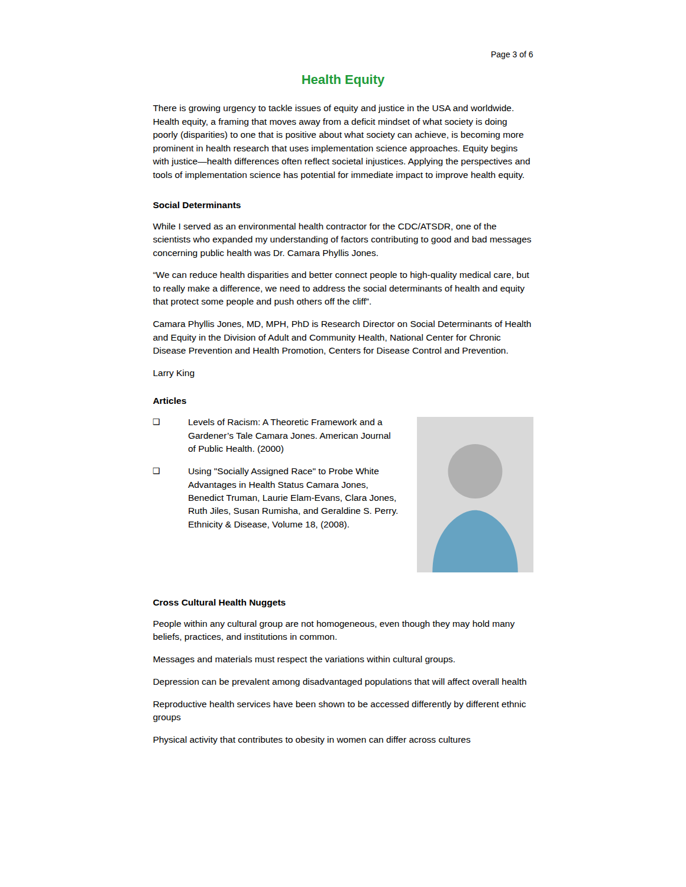Page 3 of 6
Health Equity
There is growing urgency to tackle issues of equity and justice in the USA and worldwide. Health equity, a framing that moves away from a deficit mindset of what society is doing poorly (disparities) to one that is positive about what society can achieve, is becoming more prominent in health research that uses implementation science approaches. Equity begins with justice—health differences often reflect societal injustices. Applying the perspectives and tools of implementation science has potential for immediate impact to improve health equity.
Social Determinants
While I served as an environmental health contractor for the CDC/ATSDR, one of the scientists who expanded my understanding of factors contributing to good and bad messages concerning public health was Dr. Camara Phyllis Jones.
“We can reduce health disparities and better connect people to high-quality medical care, but to really make a difference, we need to address the social determinants of health and equity that protect some people and push others off the cliff”.
Camara Phyllis Jones, MD, MPH, PhD is Research Director on Social Determinants of Health and Equity in the Division of Adult and Community Health, National Center for Chronic Disease Prevention and Health Promotion, Centers for Disease Control and Prevention.
Larry King
Articles
Levels of Racism: A Theoretic Framework and a Gardener’s Tale Camara Jones. American Journal of Public Health. (2000)
Using "Socially Assigned Race" to Probe White Advantages in Health Status Camara Jones, Benedict Truman, Laurie Elam-Evans, Clara Jones, Ruth Jiles, Susan Rumisha, and Geraldine S. Perry. Ethnicity & Disease, Volume 18, (2008).
Cross Cultural Health Nuggets
People within any cultural group are not homogeneous, even though they may hold many beliefs, practices, and institutions in common.
Messages and materials must respect the variations within cultural groups.
Depression can be prevalent among disadvantaged populations that will affect overall health
Reproductive health services have been shown to be accessed differently by different ethnic groups
Physical activity that contributes to obesity in women can differ across cultures